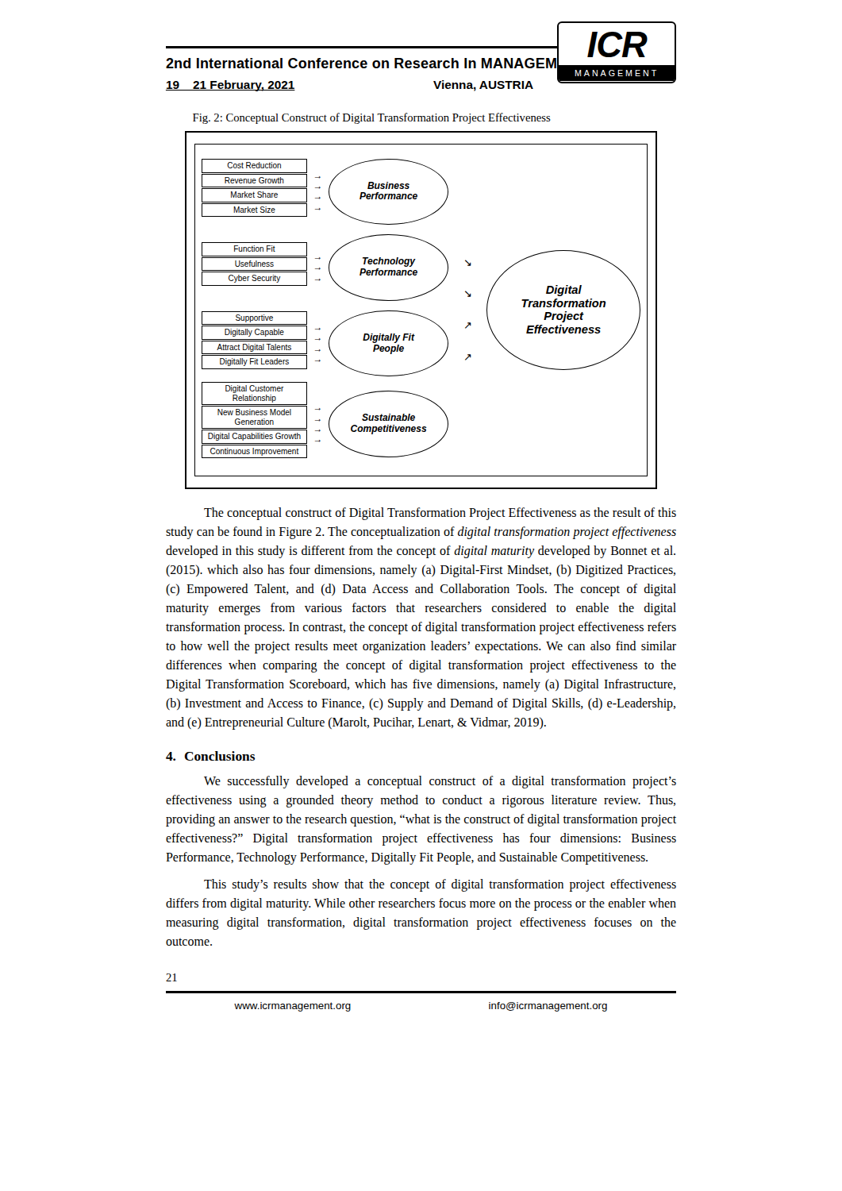ICR
MANAGEMENT
2nd International Conference on Research In MANAGEMENT
19 _ 21 February, 2021 Vienna, AUSTRIA
Fig. 2: Conceptual Construct of Digital Transformation Project Effectiveness
| Cost Reduction Revenue Growth Market Share Market Size | → → → → | Business Performance | ↘ ↘ ↗ ↗ | Digital Transformation Project Effectiveness |
| Function Fit Usefulness Cyber Security | → → → | Technology Performance |
| Supportive Digitally Capable Attract Digital Talents Digitally Fit Leaders | → → → → | Digitally Fit People |
| Digital Customer Relationship New Business Model Generation Digital Capabilities Growth Continuous Improvement | → → → → | Sustainable Competitiveness |
The conceptual construct of Digital Transformation Project Effectiveness as the result of this study can be found in Figure 2. The conceptualization of digital transformation project effectiveness developed in this study is different from the concept of digital maturity developed by Bonnet et al. (2015). which also has four dimensions, namely (a) Digital-First Mindset, (b) Digitized Practices, (c) Empowered Talent, and (d) Data Access and Collaboration Tools. The concept of digital maturity emerges from various factors that researchers considered to enable the digital transformation process. In contrast, the concept of digital transformation project effectiveness refers to how well the project results meet organization leaders’ expectations. We can also find similar differences when comparing the concept of digital transformation project effectiveness to the Digital Transformation Scoreboard, which has five dimensions, namely (a) Digital Infrastructure, (b) Investment and Access to Finance, (c) Supply and Demand of Digital Skills, (d) e-Leadership, and (e) Entrepreneurial Culture (Marolt, Pucihar, Lenart, & Vidmar, 2019).
4. Conclusions
We successfully developed a conceptual construct of a digital transformation project’s effectiveness using a grounded theory method to conduct a rigorous literature review. Thus, providing an answer to the research question, “what is the construct of digital transformation project effectiveness?” Digital transformation project effectiveness has four dimensions: Business Performance, Technology Performance, Digitally Fit People, and Sustainable Competitiveness.
This study’s results show that the concept of digital transformation project effectiveness differs from digital maturity. While other researchers focus more on the process or the enabler when measuring digital transformation, digital transformation project effectiveness focuses on the outcome.
21
www.icrmanagement.org info@icrmanagement.org